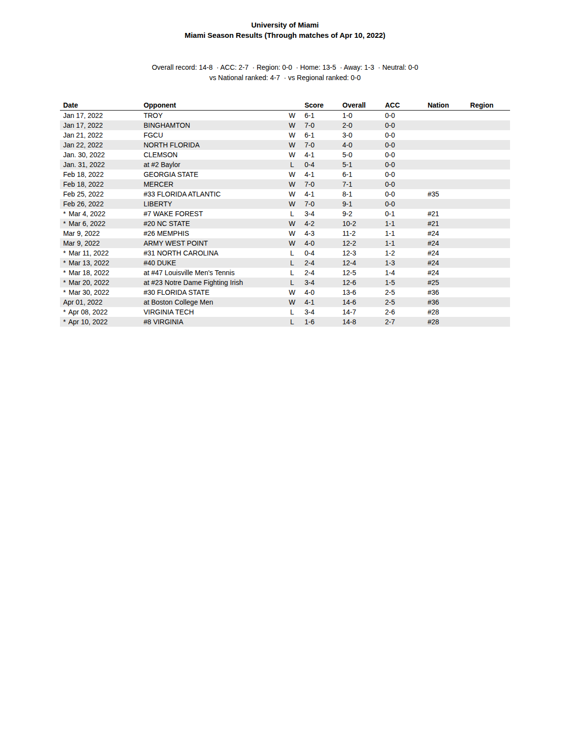University of Miami
Miami Season Results (Through matches of Apr 10, 2022)
Overall record: 14-8 · ACC: 2-7 · Region: 0-0 · Home: 13-5 · Away: 1-3 · Neutral: 0-0
vs National ranked: 4-7 · vs Regional ranked: 0-0
| Date | Opponent | | Score | Overall | ACC | Nation | Region |
| --- | --- | --- | --- | --- | --- | --- | --- |
| Jan 17, 2022 | TROY | W | 6-1 | 1-0 | 0-0 | | |
| Jan 17, 2022 | BINGHAMTON | W | 7-0 | 2-0 | 0-0 | | |
| Jan 21, 2022 | FGCU | W | 6-1 | 3-0 | 0-0 | | |
| Jan 22, 2022 | NORTH FLORIDA | W | 7-0 | 4-0 | 0-0 | | |
| Jan. 30, 2022 | CLEMSON | W | 4-1 | 5-0 | 0-0 | | |
| Jan. 31, 2022 | at #2 Baylor | L | 0-4 | 5-1 | 0-0 | | |
| Feb 18, 2022 | GEORGIA STATE | W | 4-1 | 6-1 | 0-0 | | |
| Feb 18, 2022 | MERCER | W | 7-0 | 7-1 | 0-0 | | |
| Feb 25, 2022 | #33 FLORIDA ATLANTIC | W | 4-1 | 8-1 | 0-0 | #35 | |
| Feb 26, 2022 | LIBERTY | W | 7-0 | 9-1 | 0-0 | | |
| * Mar 4, 2022 | #7 WAKE FOREST | L | 3-4 | 9-2 | 0-1 | #21 | |
| * Mar 6, 2022 | #20 NC STATE | W | 4-2 | 10-2 | 1-1 | #21 | |
| Mar 9, 2022 | #26 MEMPHIS | W | 4-3 | 11-2 | 1-1 | #24 | |
| Mar 9, 2022 | ARMY WEST POINT | W | 4-0 | 12-2 | 1-1 | #24 | |
| * Mar 11, 2022 | #31 NORTH CAROLINA | L | 0-4 | 12-3 | 1-2 | #24 | |
| * Mar 13, 2022 | #40 DUKE | L | 2-4 | 12-4 | 1-3 | #24 | |
| * Mar 18, 2022 | at #47 Louisville Men's Tennis | L | 2-4 | 12-5 | 1-4 | #24 | |
| * Mar 20, 2022 | at #23 Notre Dame Fighting Irish | L | 3-4 | 12-6 | 1-5 | #25 | |
| * Mar 30, 2022 | #30 FLORIDA STATE | W | 4-0 | 13-6 | 2-5 | #36 | |
| Apr 01, 2022 | at Boston College Men | W | 4-1 | 14-6 | 2-5 | #36 | |
| * Apr 08, 2022 | VIRGINIA TECH | L | 3-4 | 14-7 | 2-6 | #28 | |
| * Apr 10, 2022 | #8 VIRGINIA | L | 1-6 | 14-8 | 2-7 | #28 | |